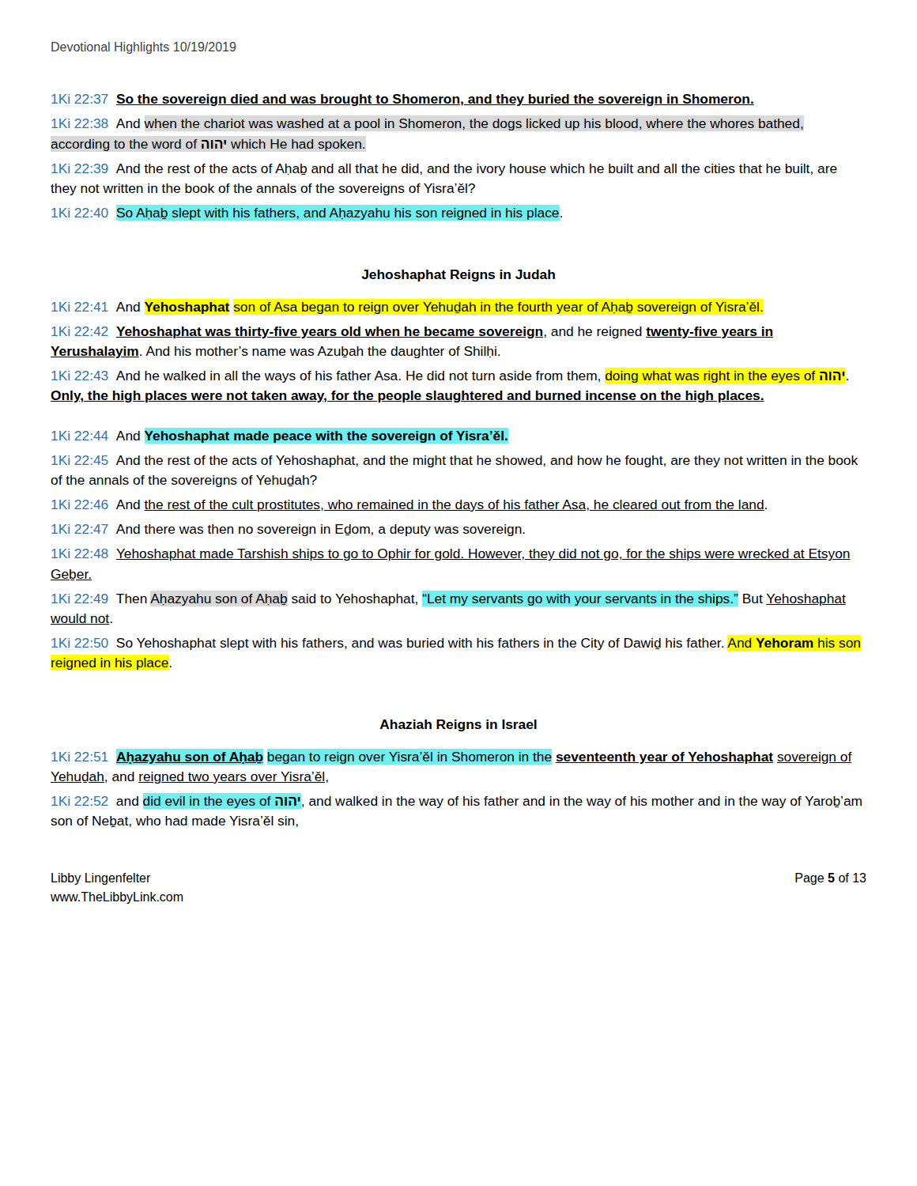Devotional Highlights 10/19/2019
1Ki 22:37 So the sovereign died and was brought to Shomeron, and they buried the sovereign in Shomeron.
1Ki 22:38 And when the chariot was washed at a pool in Shomeron, the dogs licked up his blood, where the whores bathed, according to the word of יהוה which He had spoken.
1Ki 22:39 And the rest of the acts of Aḥaḇ and all that he did, and the ivory house which he built and all the cities that he built, are they not written in the book of the annals of the sovereigns of Yisra’ěl?
1Ki 22:40 So Aḥaḇ slept with his fathers, and Aḥazyahu his son reigned in his place.
Jehoshaphat Reigns in Judah
1Ki 22:41 And Yehoshaphat son of Asa began to reign over Yehuḏah in the fourth year of Aḥaḇ sovereign of Yisra’ěl.
1Ki 22:42 Yehoshaphat was thirty-five years old when he became sovereign, and he reigned twenty-five years in Yerushalayim. And his mother’s name was Azuḇah the daughter of Shilḥi.
1Ki 22:43 And he walked in all the ways of his father Asa. He did not turn aside from them, doing what was right in the eyes of יהוה. Only, the high places were not taken away, for the people slaughtered and burned incense on the high places.
1Ki 22:44 And Yehoshaphat made peace with the sovereign of Yisra’ěl.
1Ki 22:45 And the rest of the acts of Yehoshaphat, and the might that he showed, and how he fought, are they not written in the book of the annals of the sovereigns of Yehuḏah?
1Ki 22:46 And the rest of the cult prostitutes, who remained in the days of his father Asa, he cleared out from the land.
1Ki 22:47 And there was then no sovereign in Eḏom, a deputy was sovereign.
1Ki 22:48 Yehoshaphat made Tarshish ships to go to Ophir for gold. However, they did not go, for the ships were wrecked at Etsyon Geḇer.
1Ki 22:49 Then Aḥazyahu son of Aḥaḇ said to Yehoshaphat, “Let my servants go with your servants in the ships.” But Yehoshaphat would not.
1Ki 22:50 So Yehoshaphat slept with his fathers, and was buried with his fathers in the City of Dawiḏ his father. And Yehoram his son reigned in his place.
Ahaziah Reigns in Israel
1Ki 22:51 Aḥazyahu son of Aḥaḇ began to reign over Yisra’ěl in Shomeron in the seventeenth year of Yehoshaphat sovereign of Yehuḏah, and reigned two years over Yisra’ěl,
1Ki 22:52 and did evil in the eyes of יהוה, and walked in the way of his father and in the way of his mother and in the way of Yaroḇ’am son of Neḇat, who had made Yisra’ěl sin,
Libby Lingenfelter
www.TheLibbyLink.com
Page 5 of 13